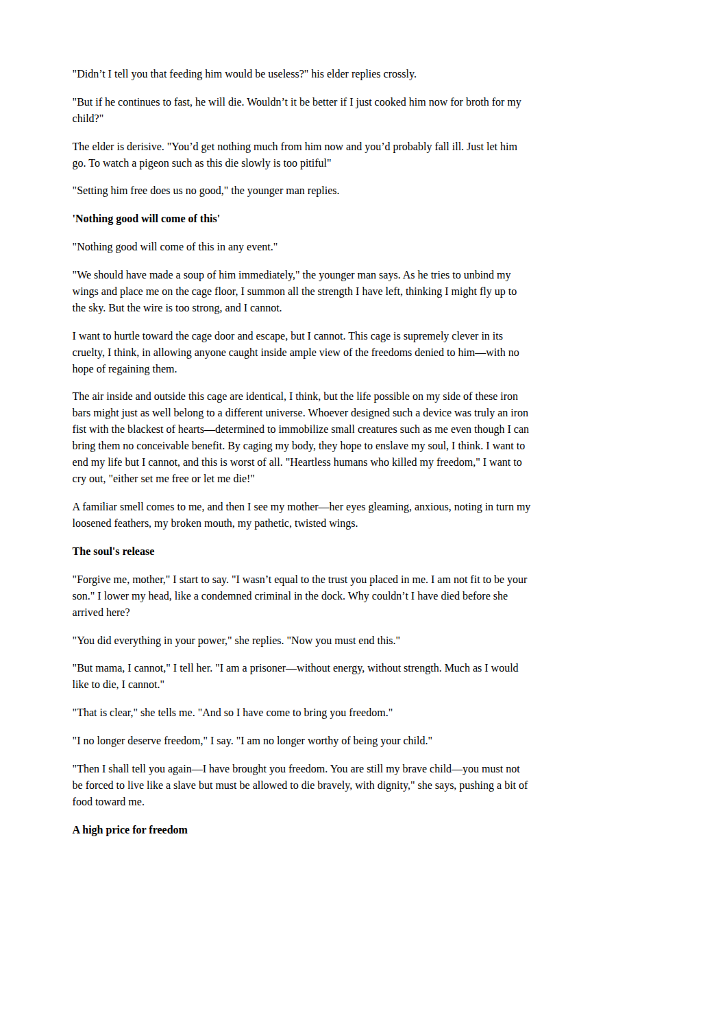"Didn’t I tell you that feeding him would be useless?" his elder replies crossly.
"But if he continues to fast, he will die. Wouldn’t it be better if I just cooked him now for broth for my child?"
The elder is derisive. "You’d get nothing much from him now and you’d probably fall ill. Just let him go. To watch a pigeon such as this die slowly is too pitiful"
"Setting him free does us no good," the younger man replies.
'Nothing good will come of this'
"Nothing good will come of this in any event."
"We should have made a soup of him immediately," the younger man says. As he tries to unbind my wings and place me on the cage floor, I summon all the strength I have left, thinking I might fly up to the sky. But the wire is too strong, and I cannot.
I want to hurtle toward the cage door and escape, but I cannot. This cage is supremely clever in its cruelty, I think, in allowing anyone caught inside ample view of the freedoms denied to him—with no hope of regaining them.
The air inside and outside this cage are identical, I think, but the life possible on my side of these iron bars might just as well belong to a different universe. Whoever designed such a device was truly an iron fist with the blackest of hearts—determined to immobilize small creatures such as me even though I can bring them no conceivable benefit. By caging my body, they hope to enslave my soul, I think. I want to end my life but I cannot, and this is worst of all. "Heartless humans who killed my freedom," I want to cry out, "either set me free or let me die!"
A familiar smell comes to me, and then I see my mother—her eyes gleaming, anxious, noting in turn my loosened feathers, my broken mouth, my pathetic, twisted wings.
The soul's release
"Forgive me, mother," I start to say. "I wasn’t equal to the trust you placed in me. I am not fit to be your son." I lower my head, like a condemned criminal in the dock. Why couldn’t I have died before she arrived here?
"You did everything in your power," she replies. "Now you must end this."
"But mama, I cannot," I tell her. "I am a prisoner—without energy, without strength. Much as I would like to die, I cannot."
"That is clear," she tells me. "And so I have come to bring you freedom."
"I no longer deserve freedom," I say. "I am no longer worthy of being your child."
"Then I shall tell you again—I have brought you freedom. You are still my brave child—you must not be forced to live like a slave but must be allowed to die bravely, with dignity," she says, pushing a bit of food toward me.
A high price for freedom